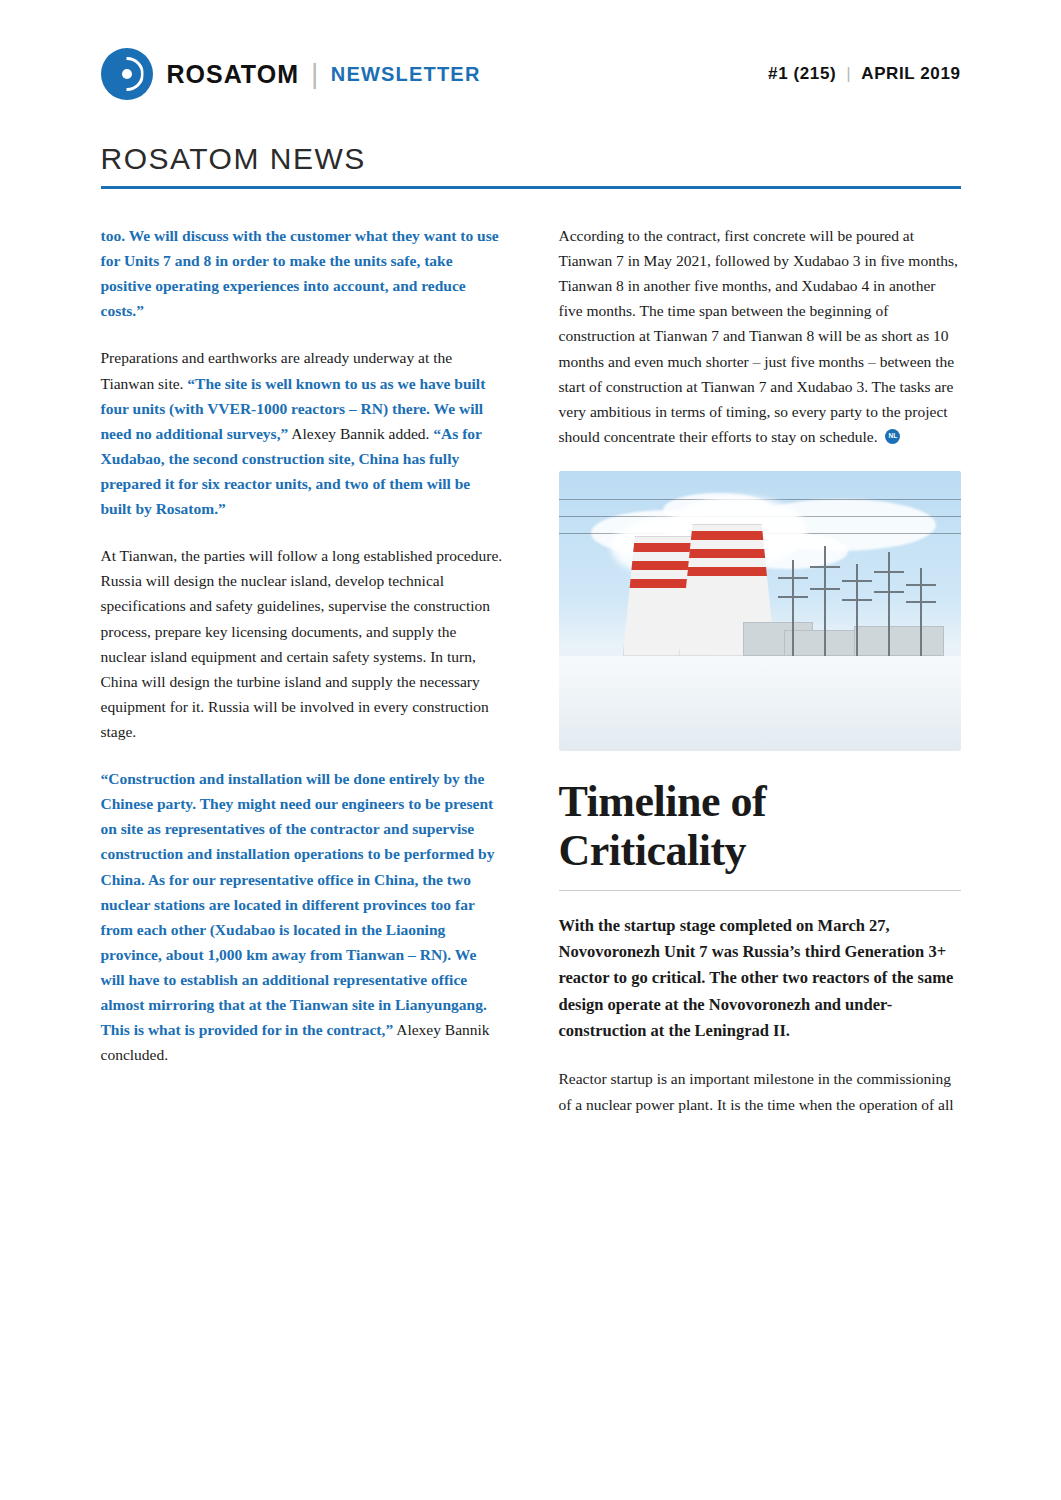ROSATOM | NEWSLETTER
#1 (215) | APRIL 2019
ROSATOM NEWS
too. We will discuss with the customer what they want to use for Units 7 and 8 in order to make the units safe, take positive operating experiences into account, and reduce costs.”
Preparations and earthworks are already underway at the Tianwan site. “The site is well known to us as we have built four units (with VVER-1000 reactors – RN) there. We will need no additional surveys,” Alexey Bannik added. “As for Xudabao, the second construction site, China has fully prepared it for six reactor units, and two of them will be built by Rosatom.”
At Tianwan, the parties will follow a long established procedure. Russia will design the nuclear island, develop technical specifications and safety guidelines, supervise the construction process, prepare key licensing documents, and supply the nuclear island equipment and certain safety systems. In turn, China will design the turbine island and supply the necessary equipment for it. Russia will be involved in every construction stage.
“Construction and installation will be done entirely by the Chinese party. They might need our engineers to be present on site as representatives of the contractor and supervise construction and installation operations to be performed by China. As for our representative office in China, the two nuclear stations are located in different provinces too far from each other (Xudabao is located in the Liaoning province, about 1,000 km away from Tianwan – RN). We will have to establish an additional representative office almost mirroring that at the Tianwan site in Lianyungang. This is what is provided for in the contract,” Alexey Bannik concluded.
According to the contract, first concrete will be poured at Tianwan 7 in May 2021, followed by Xudabao 3 in five months, Tianwan 8 in another five months, and Xudabao 4 in another five months. The time span between the beginning of construction at Tianwan 7 and Tianwan 8 will be as short as 10 months and even much shorter – just five months – between the start of construction at Tianwan 7 and Xudabao 3. The tasks are very ambitious in terms of timing, so every party to the project should concentrate their efforts to stay on schedule.
Timeline of Criticality
With the startup stage completed on March 27, Novovoronezh Unit 7 was Russia’s third Generation 3+ reactor to go critical. The other two reactors of the same design operate at the Novovoronezh and under-construction at the Leningrad II.
Reactor startup is an important milestone in the commissioning of a nuclear power plant. It is the time when the operation of all